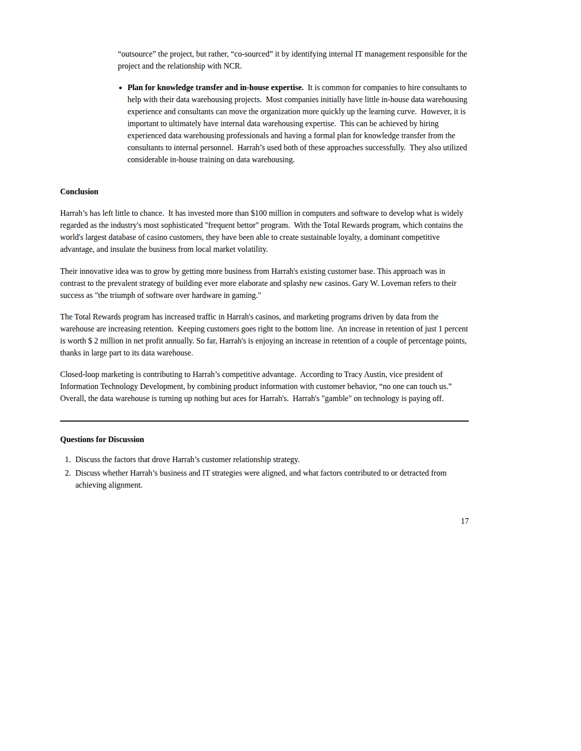“outsource” the project, but rather, “co-sourced” it by identifying internal IT management responsible for the project and the relationship with NCR.
Plan for knowledge transfer and in-house expertise. It is common for companies to hire consultants to help with their data warehousing projects. Most companies initially have little in-house data warehousing experience and consultants can move the organization more quickly up the learning curve. However, it is important to ultimately have internal data warehousing expertise. This can be achieved by hiring experienced data warehousing professionals and having a formal plan for knowledge transfer from the consultants to internal personnel. Harrah’s used both of these approaches successfully. They also utilized considerable in-house training on data warehousing.
Conclusion
Harrah’s has left little to chance. It has invested more than $100 million in computers and software to develop what is widely regarded as the industry's most sophisticated "frequent bettor" program. With the Total Rewards program, which contains the world's largest database of casino customers, they have been able to create sustainable loyalty, a dominant competitive advantage, and insulate the business from local market volatility.
Their innovative idea was to grow by getting more business from Harrah's existing customer base. This approach was in contrast to the prevalent strategy of building ever more elaborate and splashy new casinos. Gary W. Loveman refers to their success as "the triumph of software over hardware in gaming."
The Total Rewards program has increased traffic in Harrah's casinos, and marketing programs driven by data from the warehouse are increasing retention. Keeping customers goes right to the bottom line. An increase in retention of just 1 percent is worth $ 2 million in net profit annually. So far, Harrah's is enjoying an increase in retention of a couple of percentage points, thanks in large part to its data warehouse.
Closed-loop marketing is contributing to Harrah’s competitive advantage. According to Tracy Austin, vice president of Information Technology Development, by combining product information with customer behavior, “no one can touch us.” Overall, the data warehouse is turning up nothing but aces for Harrah's. Harrah's "gamble" on technology is paying off.
Questions for Discussion
Discuss the factors that drove Harrah’s customer relationship strategy.
Discuss whether Harrah’s business and IT strategies were aligned, and what factors contributed to or detracted from achieving alignment.
17